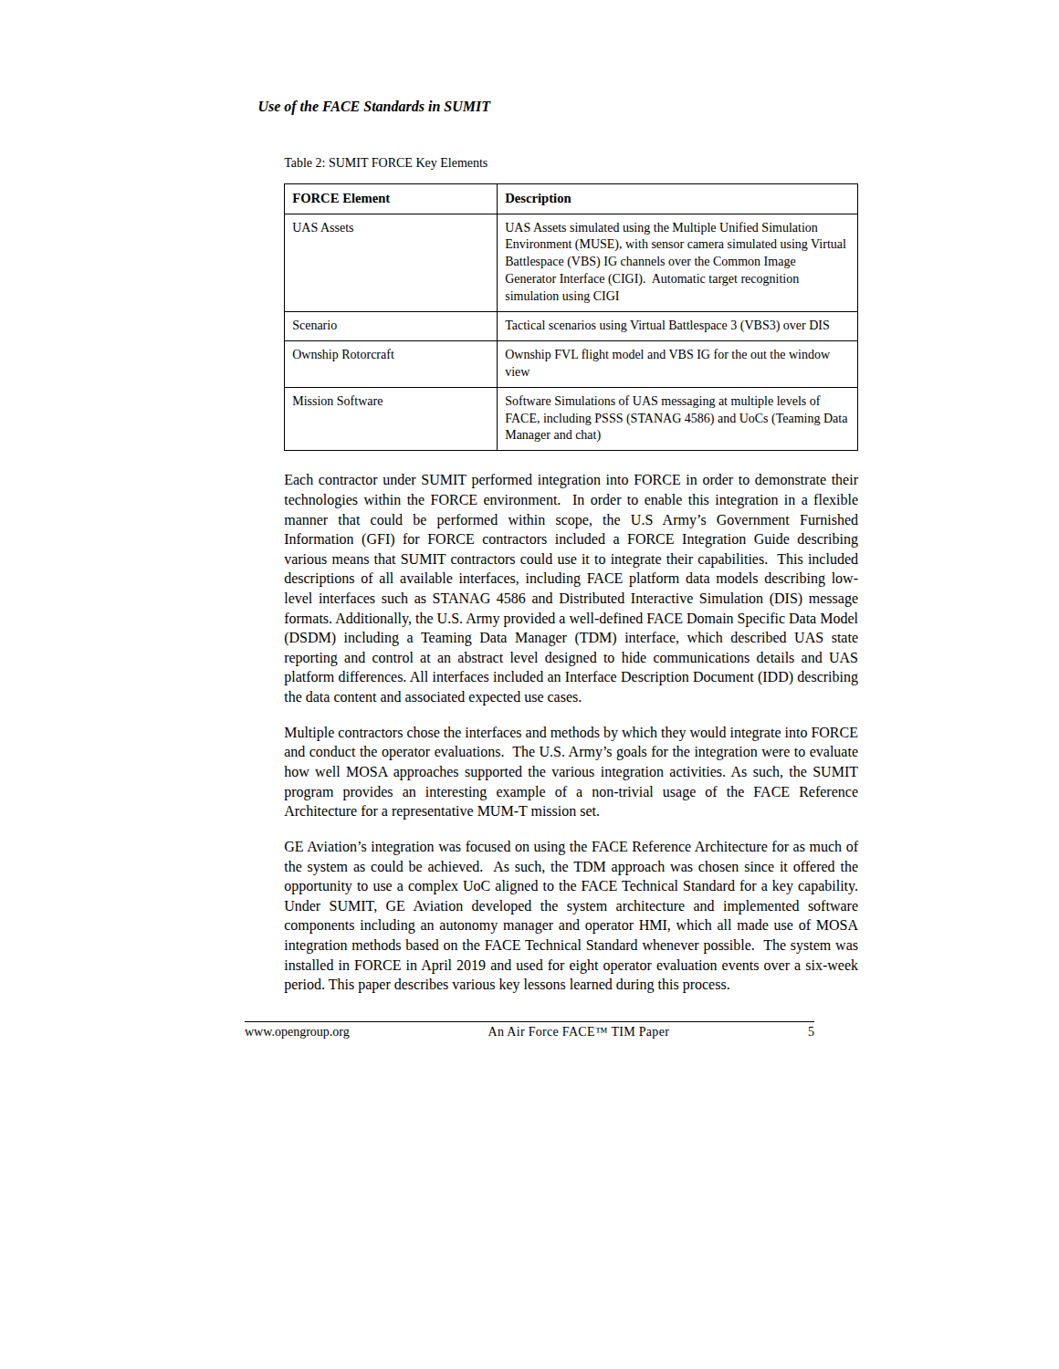Use of the FACE Standards in SUMIT
Table 2: SUMIT FORCE Key Elements
| FORCE Element | Description |
| --- | --- |
| UAS Assets | UAS Assets simulated using the Multiple Unified Simulation Environment (MUSE), with sensor camera simulated using Virtual Battlespace (VBS) IG channels over the Common Image Generator Interface (CIGI). Automatic target recognition simulation using CIGI |
| Scenario | Tactical scenarios using Virtual Battlespace 3 (VBS3) over DIS |
| Ownship Rotorcraft | Ownship FVL flight model and VBS IG for the out the window view |
| Mission Software | Software Simulations of UAS messaging at multiple levels of FACE, including PSSS (STANAG 4586) and UoCs (Teaming Data Manager and chat) |
Each contractor under SUMIT performed integration into FORCE in order to demonstrate their technologies within the FORCE environment. In order to enable this integration in a flexible manner that could be performed within scope, the U.S Army’s Government Furnished Information (GFI) for FORCE contractors included a FORCE Integration Guide describing various means that SUMIT contractors could use it to integrate their capabilities. This included descriptions of all available interfaces, including FACE platform data models describing low-level interfaces such as STANAG 4586 and Distributed Interactive Simulation (DIS) message formats. Additionally, the U.S. Army provided a well-defined FACE Domain Specific Data Model (DSDM) including a Teaming Data Manager (TDM) interface, which described UAS state reporting and control at an abstract level designed to hide communications details and UAS platform differences. All interfaces included an Interface Description Document (IDD) describing the data content and associated expected use cases.
Multiple contractors chose the interfaces and methods by which they would integrate into FORCE and conduct the operator evaluations. The U.S. Army’s goals for the integration were to evaluate how well MOSA approaches supported the various integration activities. As such, the SUMIT program provides an interesting example of a non-trivial usage of the FACE Reference Architecture for a representative MUM-T mission set.
GE Aviation’s integration was focused on using the FACE Reference Architecture for as much of the system as could be achieved. As such, the TDM approach was chosen since it offered the opportunity to use a complex UoC aligned to the FACE Technical Standard for a key capability. Under SUMIT, GE Aviation developed the system architecture and implemented software components including an autonomy manager and operator HMI, which all made use of MOSA integration methods based on the FACE Technical Standard whenever possible. The system was installed in FORCE in April 2019 and used for eight operator evaluation events over a six-week period. This paper describes various key lessons learned during this process.
www.opengroup.org An Air Force FACE™ TIM Paper 5